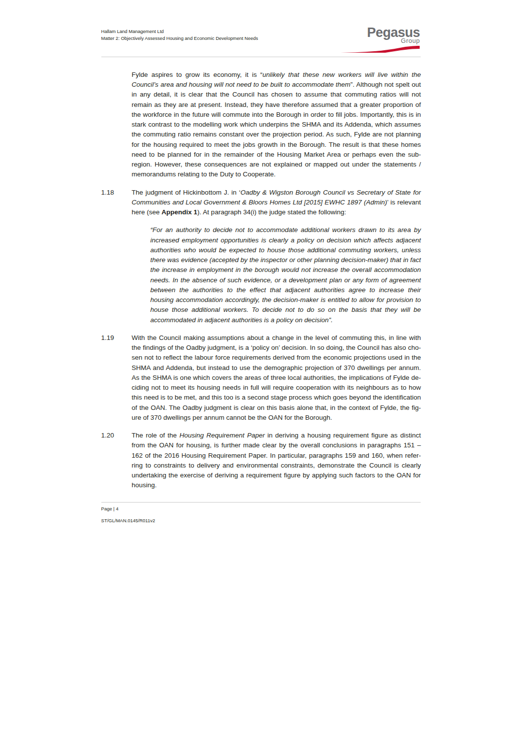Hallam Land Management Ltd
Matter 2: Objectively Assessed Housing and Economic Development Needs
Pegasus Group
Fylde aspires to grow its economy, it is “unlikely that these new workers will live within the Council’s area and housing will not need to be built to accommodate them”. Although not spelt out in any detail, it is clear that the Council has chosen to assume that commuting ratios will not remain as they are at present. Instead, they have therefore assumed that a greater proportion of the workforce in the future will commute into the Borough in order to fill jobs. Importantly, this is in stark contrast to the modelling work which underpins the SHMA and its Addenda, which assumes the commuting ratio remains constant over the projection period. As such, Fylde are not planning for the housing required to meet the jobs growth in the Borough. The result is that these homes need to be planned for in the remainder of the Housing Market Area or perhaps even the sub-region. However, these consequences are not explained or mapped out under the statements / memorandums relating to the Duty to Cooperate.
1.18
The judgment of Hickinbottom J. in ‘Oadby & Wigston Borough Council vs Secretary of State for Communities and Local Government & Bloors Homes Ltd [2015] EWHC 1897 (Admin)’ is relevant here (see Appendix 1). At paragraph 34(i) the judge stated the following:
“For an authority to decide not to accommodate additional workers drawn to its area by increased employment opportunities is clearly a policy on decision which affects adjacent authorities who would be expected to house those additional commuting workers, unless there was evidence (accepted by the inspector or other planning decision-maker) that in fact the increase in employment in the borough would not increase the overall accommodation needs. In the absence of such evidence, or a development plan or any form of agreement between the authorities to the effect that adjacent authorities agree to increase their housing accommodation accordingly, the decision-maker is entitled to allow for provision to house those additional workers. To decide not to do so on the basis that they will be accommodated in adjacent authorities is a policy on decision”.
1.19
With the Council making assumptions about a change in the level of commuting this, in line with the findings of the Oadby judgment, is a ‘policy on’ decision. In so doing, the Council has also chosen not to reflect the labour force requirements derived from the economic projections used in the SHMA and Addenda, but instead to use the demographic projection of 370 dwellings per annum. As the SHMA is one which covers the areas of three local authorities, the implications of Fylde deciding not to meet its housing needs in full will require cooperation with its neighbours as to how this need is to be met, and this too is a second stage process which goes beyond the identification of the OAN. The Oadby judgment is clear on this basis alone that, in the context of Fylde, the figure of 370 dwellings per annum cannot be the OAN for the Borough.
1.20
The role of the Housing Requirement Paper in deriving a housing requirement figure as distinct from the OAN for housing, is further made clear by the overall conclusions in paragraphs 151 – 162 of the 2016 Housing Requirement Paper. In particular, paragraphs 159 and 160, when referring to constraints to delivery and environmental constraints, demonstrate the Council is clearly undertaking the exercise of deriving a requirement figure by applying such factors to the OAN for housing.
Page | 4
ST/GL/MAN.0145/R011v2